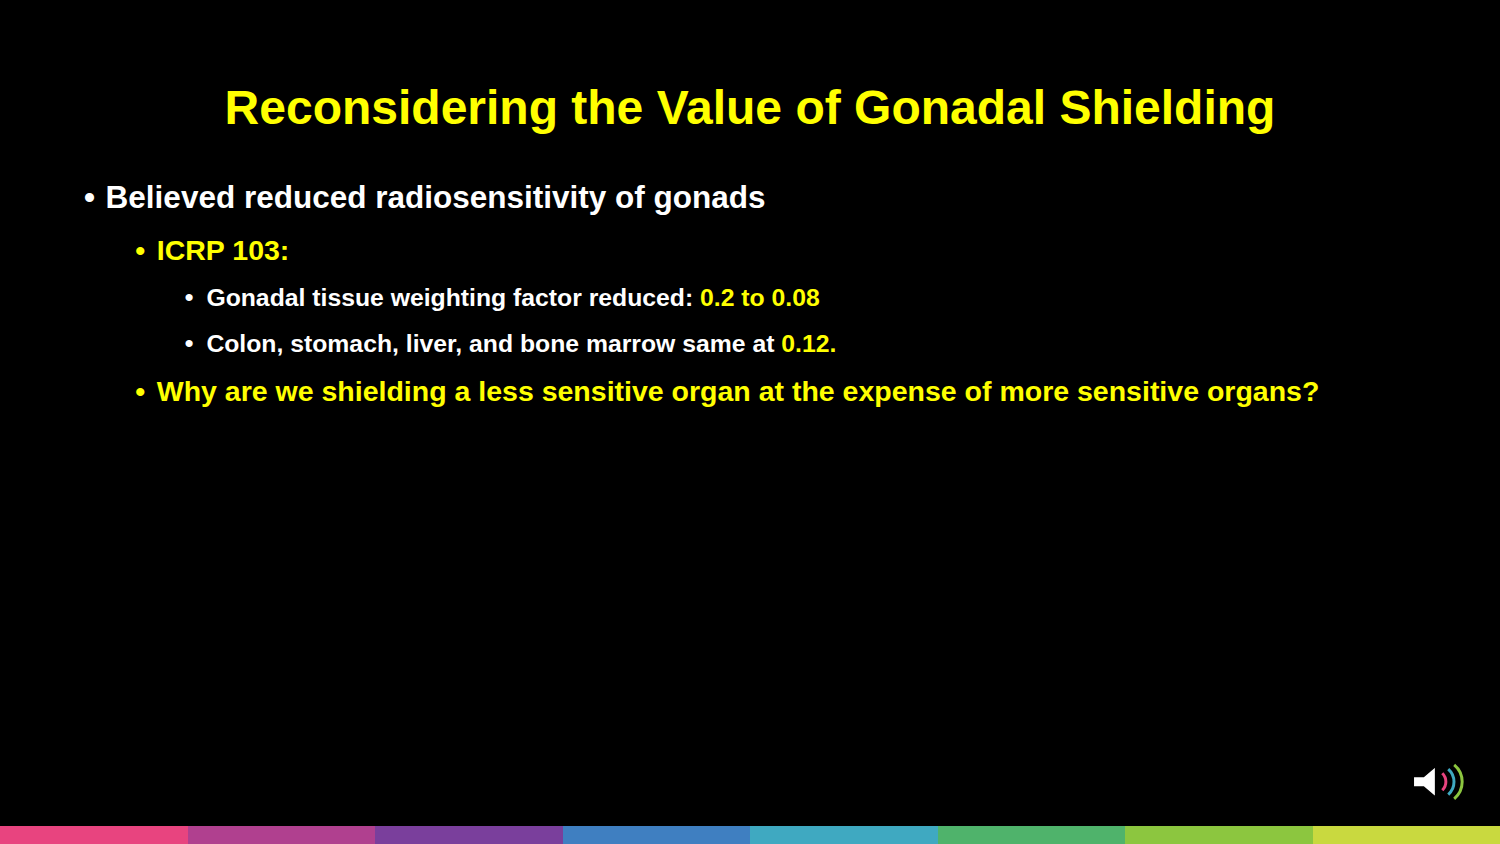Reconsidering the Value of Gonadal Shielding
Believed reduced radiosensitivity of gonads
ICRP 103:
Gonadal tissue weighting factor reduced: 0.2 to 0.08
Colon, stomach, liver, and bone marrow same at 0.12.
Why are we shielding a less sensitive organ at the expense of more sensitive organs?